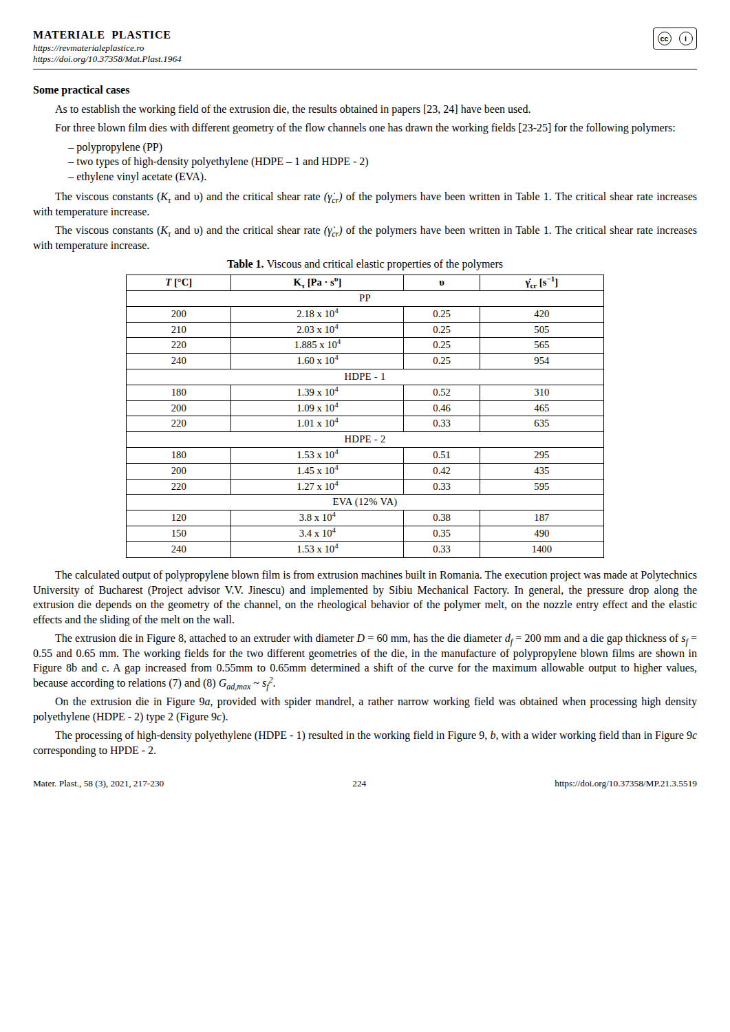MATERIALE PLASTICE
https://revmaterialeplastice.ro
https://doi.org/10.37358/Mat.Plast.1964
cc i
Some practical cases
As to establish the working field of the extrusion die, the results obtained in papers [23, 24] have been used.
For three blown film dies with different geometry of the flow channels one has drawn the working fields [23-25] for the following polymers:
– polypropylene (PP)
– two types of high-density polyethylene (HDPE – 1 and HDPE - 2)
– ethylene vinyl acetate (EVA).
The viscous constants (Kτ and υ) and the critical shear rate (γ̇cr) of the polymers have been written in Table 1. The critical shear rate increases with temperature increase.
The viscous constants (Kτ and υ) and the critical shear rate (γ̇cr) of the polymers have been written in Table 1. The critical shear rate increases with temperature increase.
Table 1. Viscous and critical elastic properties of the polymers
| T [°C] | K τ [Pa · s υ ] | υ | γ̇ cr [s −1 ] |
| --- | --- | --- | --- |
| PP |
| 200 | 2.18 x 10 4 | 0.25 | 420 |
| 210 | 2.03 x 10 4 | 0.25 | 505 |
| 220 | 1.885 x 10 4 | 0.25 | 565 |
| 240 | 1.60 x 10 4 | 0.25 | 954 |
| HDPE - 1 |
| 180 | 1.39 x 10 4 | 0.52 | 310 |
| 200 | 1.09 x 10 4 | 0.46 | 465 |
| 220 | 1.01 x 10 4 | 0.33 | 635 |
| HDPE - 2 |
| 180 | 1.53 x 10 4 | 0.51 | 295 |
| 200 | 1.45 x 10 4 | 0.42 | 435 |
| 220 | 1.27 x 10 4 | 0.33 | 595 |
| EVA (12% VA) |
| 120 | 3.8 x 10 4 | 0.38 | 187 |
| 150 | 3.4 x 10 4 | 0.35 | 490 |
| 240 | 1.53 x 10 4 | 0.33 | 1400 |
The calculated output of polypropylene blown film is from extrusion machines built in Romania. The execution project was made at Polytechnics University of Bucharest (Project advisor V.V. Jinescu) and implemented by Sibiu Mechanical Factory. In general, the pressure drop along the extrusion die depends on the geometry of the channel, on the rheological behavior of the polymer melt, on the nozzle entry effect and the elastic effects and the sliding of the melt on the wall.
The extrusion die in Figure 8, attached to an extruder with diameter D = 60 mm, has the die diameter df = 200 mm and a die gap thickness of sf = 0.55 and 0.65 mm. The working fields for the two different geometries of the die, in the manufacture of polypropylene blown films are shown in Figure 8b and c. A gap increased from 0.55mm to 0.65mm determined a shift of the curve for the maximum allowable output to higher values, because according to relations (7) and (8) Gad,max ~ sf2.
On the extrusion die in Figure 9a, provided with spider mandrel, a rather narrow working field was obtained when processing high density polyethylene (HDPE - 2) type 2 (Figure 9c).
The processing of high-density polyethylene (HDPE - 1) resulted in the working field in Figure 9, b, with a wider working field than in Figure 9c corresponding to HPDE - 2.
Mater. Plast., 58 (3), 2021, 217-230
224
https://doi.org/10.37358/MP.21.3.5519